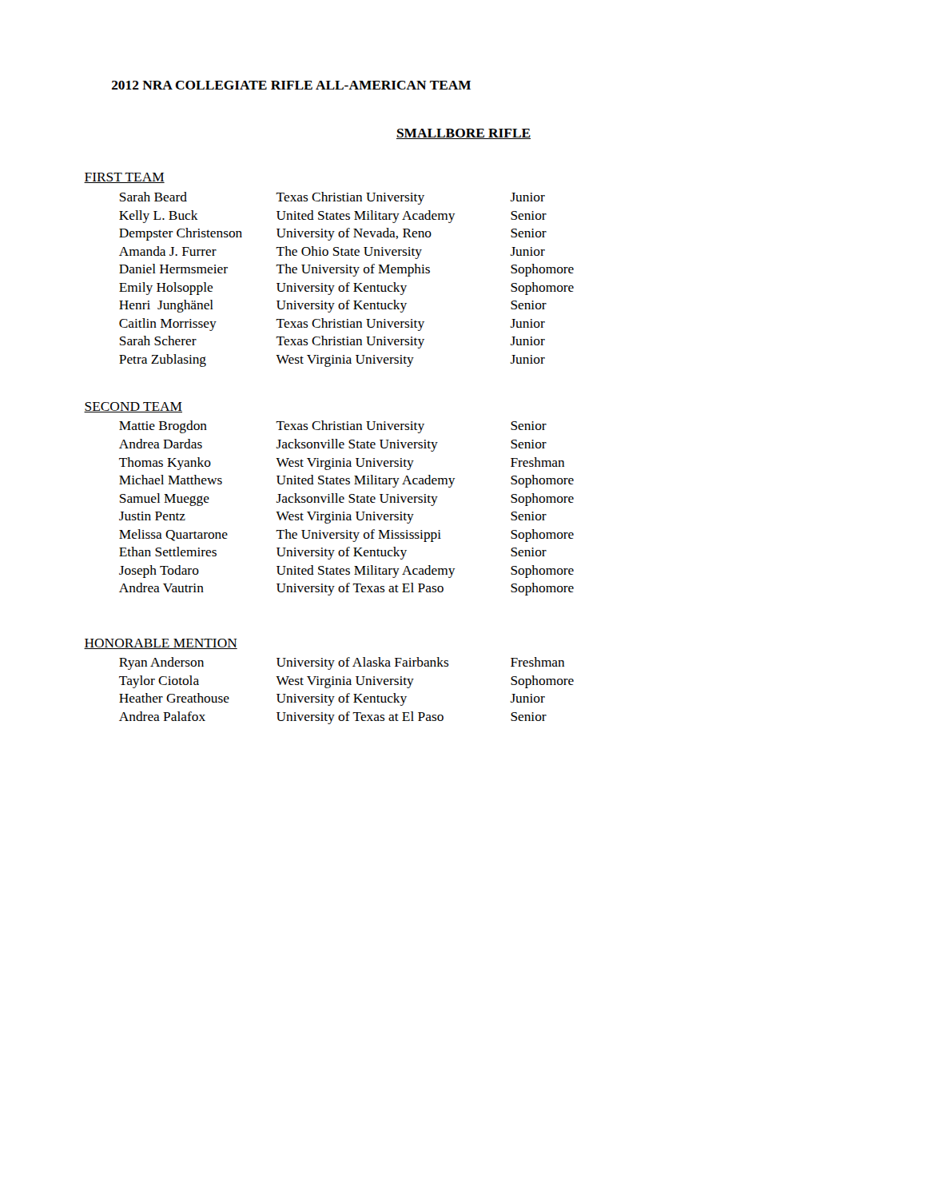2012 NRA COLLEGIATE RIFLE ALL-AMERICAN TEAM
SMALLBORE RIFLE
FIRST TEAM
| Sarah Beard | Texas Christian University | Junior |
| Kelly L. Buck | United States Military Academy | Senior |
| Dempster Christenson | University of Nevada, Reno | Senior |
| Amanda J. Furrer | The Ohio State University | Junior |
| Daniel Hermsmeier | The University of Memphis | Sophomore |
| Emily Holsopple | University of Kentucky | Sophomore |
| Henri Junghänel | University of Kentucky | Senior |
| Caitlin Morrissey | Texas Christian University | Junior |
| Sarah Scherer | Texas Christian University | Junior |
| Petra Zublasing | West Virginia University | Junior |
SECOND TEAM
| Mattie Brogdon | Texas Christian University | Senior |
| Andrea Dardas | Jacksonville State University | Senior |
| Thomas Kyanko | West Virginia University | Freshman |
| Michael Matthews | United States Military Academy | Sophomore |
| Samuel Muegge | Jacksonville State University | Sophomore |
| Justin Pentz | West Virginia University | Senior |
| Melissa Quartarone | The University of Mississippi | Sophomore |
| Ethan Settlemires | University of Kentucky | Senior |
| Joseph Todaro | United States Military Academy | Sophomore |
| Andrea Vautrin | University of Texas at El Paso | Sophomore |
HONORABLE MENTION
| Ryan Anderson | University of Alaska Fairbanks | Freshman |
| Taylor Ciotola | West Virginia University | Sophomore |
| Heather Greathouse | University of Kentucky | Junior |
| Andrea Palafox | University of Texas at El Paso | Senior |